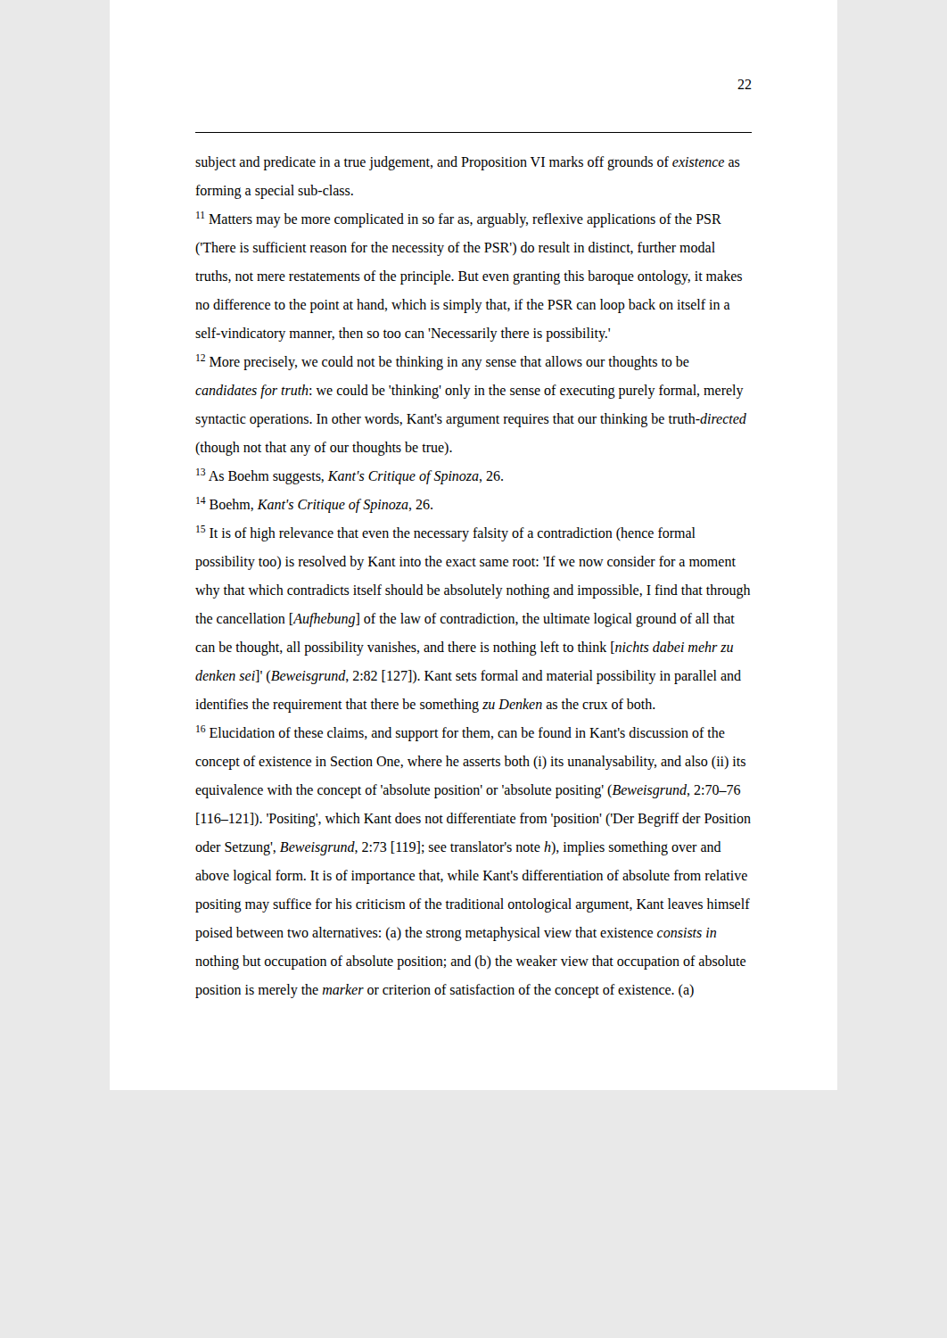22
subject and predicate in a true judgement, and Proposition VI marks off grounds of existence as forming a special sub-class.
11 Matters may be more complicated in so far as, arguably, reflexive applications of the PSR ('There is sufficient reason for the necessity of the PSR') do result in distinct, further modal truths, not mere restatements of the principle. But even granting this baroque ontology, it makes no difference to the point at hand, which is simply that, if the PSR can loop back on itself in a self-vindicatory manner, then so too can 'Necessarily there is possibility.'
12 More precisely, we could not be thinking in any sense that allows our thoughts to be candidates for truth: we could be 'thinking' only in the sense of executing purely formal, merely syntactic operations. In other words, Kant's argument requires that our thinking be truth-directed (though not that any of our thoughts be true).
13 As Boehm suggests, Kant's Critique of Spinoza, 26.
14 Boehm, Kant's Critique of Spinoza, 26.
15 It is of high relevance that even the necessary falsity of a contradiction (hence formal possibility too) is resolved by Kant into the exact same root: 'If we now consider for a moment why that which contradicts itself should be absolutely nothing and impossible, I find that through the cancellation [Aufhebung] of the law of contradiction, the ultimate logical ground of all that can be thought, all possibility vanishes, and there is nothing left to think [nichts dabei mehr zu denken sei]' (Beweisgrund, 2:82 [127]). Kant sets formal and material possibility in parallel and identifies the requirement that there be something zu Denken as the crux of both.
16 Elucidation of these claims, and support for them, can be found in Kant's discussion of the concept of existence in Section One, where he asserts both (i) its unanalysability, and also (ii) its equivalence with the concept of 'absolute position' or 'absolute positing' (Beweisgrund, 2:70–76 [116–121]). 'Positing', which Kant does not differentiate from 'position' ('Der Begriff der Position oder Setzung', Beweisgrund, 2:73 [119]; see translator's note h), implies something over and above logical form. It is of importance that, while Kant's differentiation of absolute from relative positing may suffice for his criticism of the traditional ontological argument, Kant leaves himself poised between two alternatives: (a) the strong metaphysical view that existence consists in nothing but occupation of absolute position; and (b) the weaker view that occupation of absolute position is merely the marker or criterion of satisfaction of the concept of existence. (a)